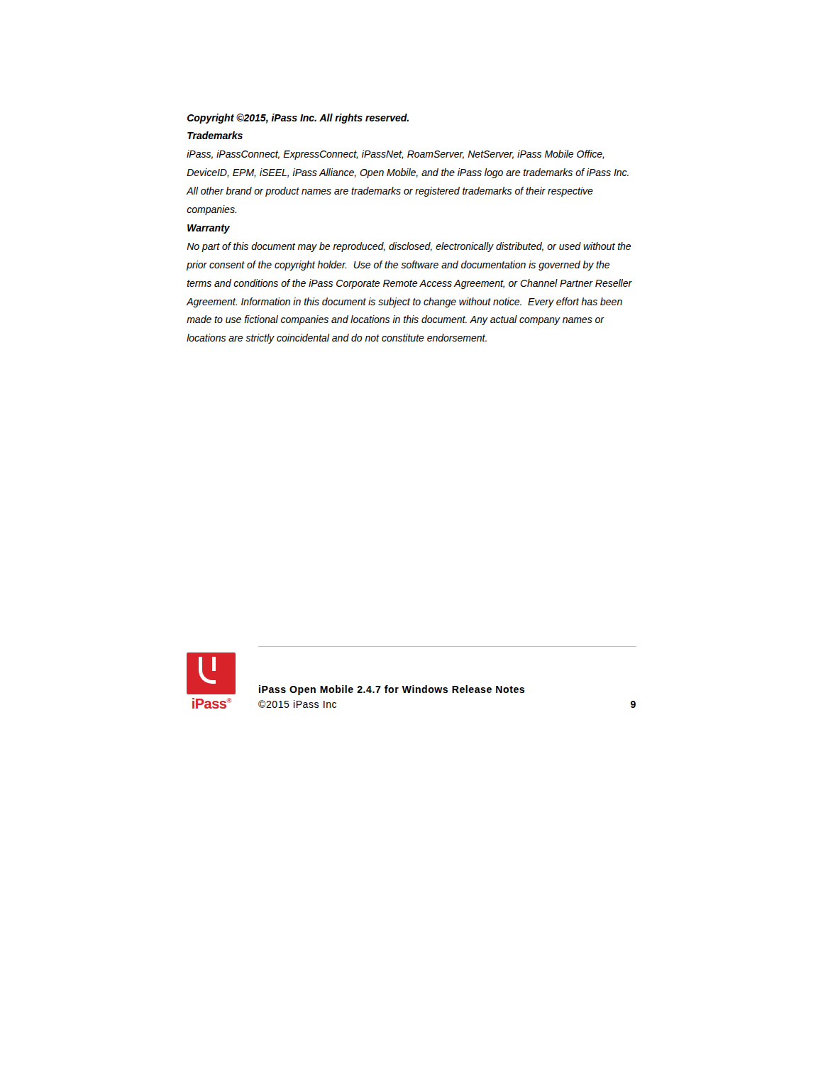Copyright ©2015, iPass Inc. All rights reserved.
Trademarks
iPass, iPassConnect, ExpressConnect, iPassNet, RoamServer, NetServer, iPass Mobile Office, DeviceID, EPM, iSEEL, iPass Alliance, Open Mobile, and the iPass logo are trademarks of iPass Inc.
All other brand or product names are trademarks or registered trademarks of their respective companies.
Warranty
No part of this document may be reproduced, disclosed, electronically distributed, or used without the prior consent of the copyright holder. Use of the software and documentation is governed by the terms and conditions of the iPass Corporate Remote Access Agreement, or Channel Partner Reseller Agreement. Information in this document is subject to change without notice. Every effort has been made to use fictional companies and locations in this document. Any actual company names or locations are strictly coincidental and do not constitute endorsement.
iPass®
iPass Open Mobile 2.4.7 for Windows Release Notes
©2015 iPass Inc 9